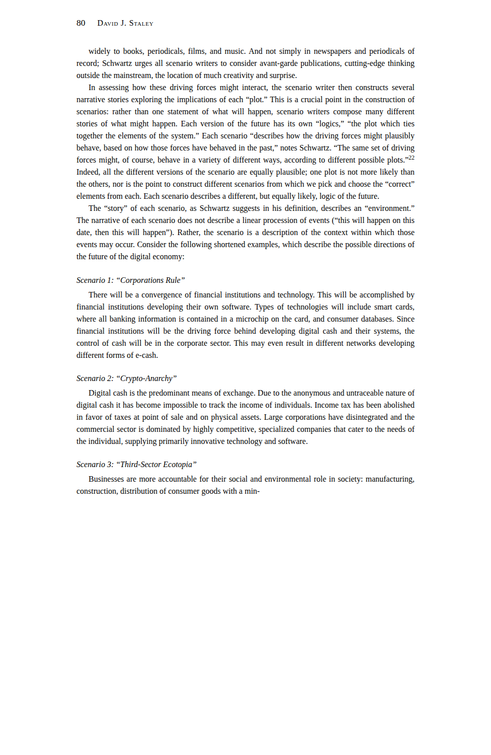80 David J. Staley
widely to books, periodicals, films, and music. And not simply in newspapers and periodicals of record; Schwartz urges all scenario writers to consider avant-garde publications, cutting-edge thinking outside the mainstream, the location of much creativity and surprise.
In assessing how these driving forces might interact, the scenario writer then constructs several narrative stories exploring the implications of each “plot.” This is a crucial point in the construction of scenarios: rather than one statement of what will happen, scenario writers compose many different stories of what might happen. Each version of the future has its own “logics,” “the plot which ties together the elements of the system.” Each scenario “describes how the driving forces might plausibly behave, based on how those forces have behaved in the past,” notes Schwartz. “The same set of driving forces might, of course, behave in a variety of different ways, according to different possible plots.”22 Indeed, all the different versions of the scenario are equally plausible; one plot is not more likely than the others, nor is the point to construct different scenarios from which we pick and choose the “correct” elements from each. Each scenario describes a different, but equally likely, logic of the future.
The “story” of each scenario, as Schwartz suggests in his definition, describes an “environment.” The narrative of each scenario does not describe a linear procession of events (“this will happen on this date, then this will happen”). Rather, the scenario is a description of the context within which those events may occur. Consider the following shortened examples, which describe the possible directions of the future of the digital economy:
Scenario 1: “Corporations Rule”
There will be a convergence of financial institutions and technology. This will be accomplished by financial institutions developing their own software. Types of technologies will include smart cards, where all banking information is contained in a microchip on the card, and consumer databases. Since financial institutions will be the driving force behind developing digital cash and their systems, the control of cash will be in the corporate sector. This may even result in different networks developing different forms of e-cash.
Scenario 2: “Crypto-Anarchy”
Digital cash is the predominant means of exchange. Due to the anonymous and untraceable nature of digital cash it has become impossible to track the income of individuals. Income tax has been abolished in favor of taxes at point of sale and on physical assets. Large corporations have disintegrated and the commercial sector is dominated by highly competitive, specialized companies that cater to the needs of the individual, supplying primarily innovative technology and software.
Scenario 3: “Third-Sector Ecotopia”
Businesses are more accountable for their social and environmental role in society: manufacturing, construction, distribution of consumer goods with a min-